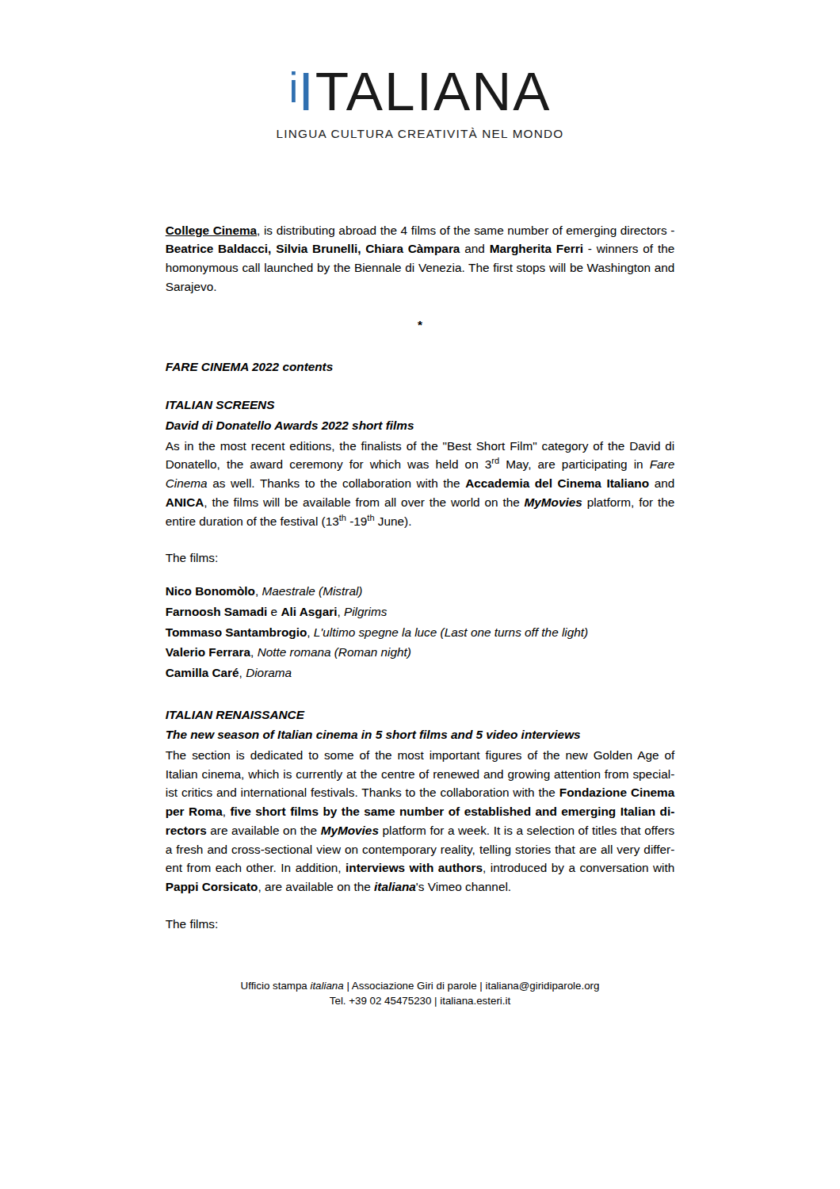iITALIANA
LINGUA CULTURA CREATIVITÀ NEL MONDO
College Cinema, is distributing abroad the 4 films of the same number of emerging directors - Beatrice Baldacci, Silvia Brunelli, Chiara Càmpara and Margherita Ferri - winners of the homonymous call launched by the Biennale di Venezia. The first stops will be Washington and Sarajevo.
*
FARE CINEMA 2022 contents
ITALIAN SCREENS
David di Donatello Awards 2022 short films
As in the most recent editions, the finalists of the "Best Short Film" category of the David di Donatello, the award ceremony for which was held on 3rd May, are participating in Fare Cinema as well. Thanks to the collaboration with the Accademia del Cinema Italiano and ANICA, the films will be available from all over the world on the MyMovies platform, for the entire duration of the festival (13th -19th June).
The films:
Nico Bonomòlo, Maestrale (Mistral)
Farnoosh Samadi e Ali Asgari, Pilgrims
Tommaso Santambrogio, L'ultimo spegne la luce (Last one turns off the light)
Valerio Ferrara, Notte romana (Roman night)
Camilla Caré, Diorama
ITALIAN RENAISSANCE
The new season of Italian cinema in 5 short films and 5 video interviews
The section is dedicated to some of the most important figures of the new Golden Age of Italian cinema, which is currently at the centre of renewed and growing attention from specialist critics and international festivals. Thanks to the collaboration with the Fondazione Cinema per Roma, five short films by the same number of established and emerging Italian directors are available on the MyMovies platform for a week. It is a selection of titles that offers a fresh and cross-sectional view on contemporary reality, telling stories that are all very different from each other. In addition, interviews with authors, introduced by a conversation with Pappi Corsicato, are available on the italiana's Vimeo channel.
The films:
Ufficio stampa italiana | Associazione Giri di parole | italiana@giridiparole.org
Tel. +39 02 45475230 | italiana.esteri.it